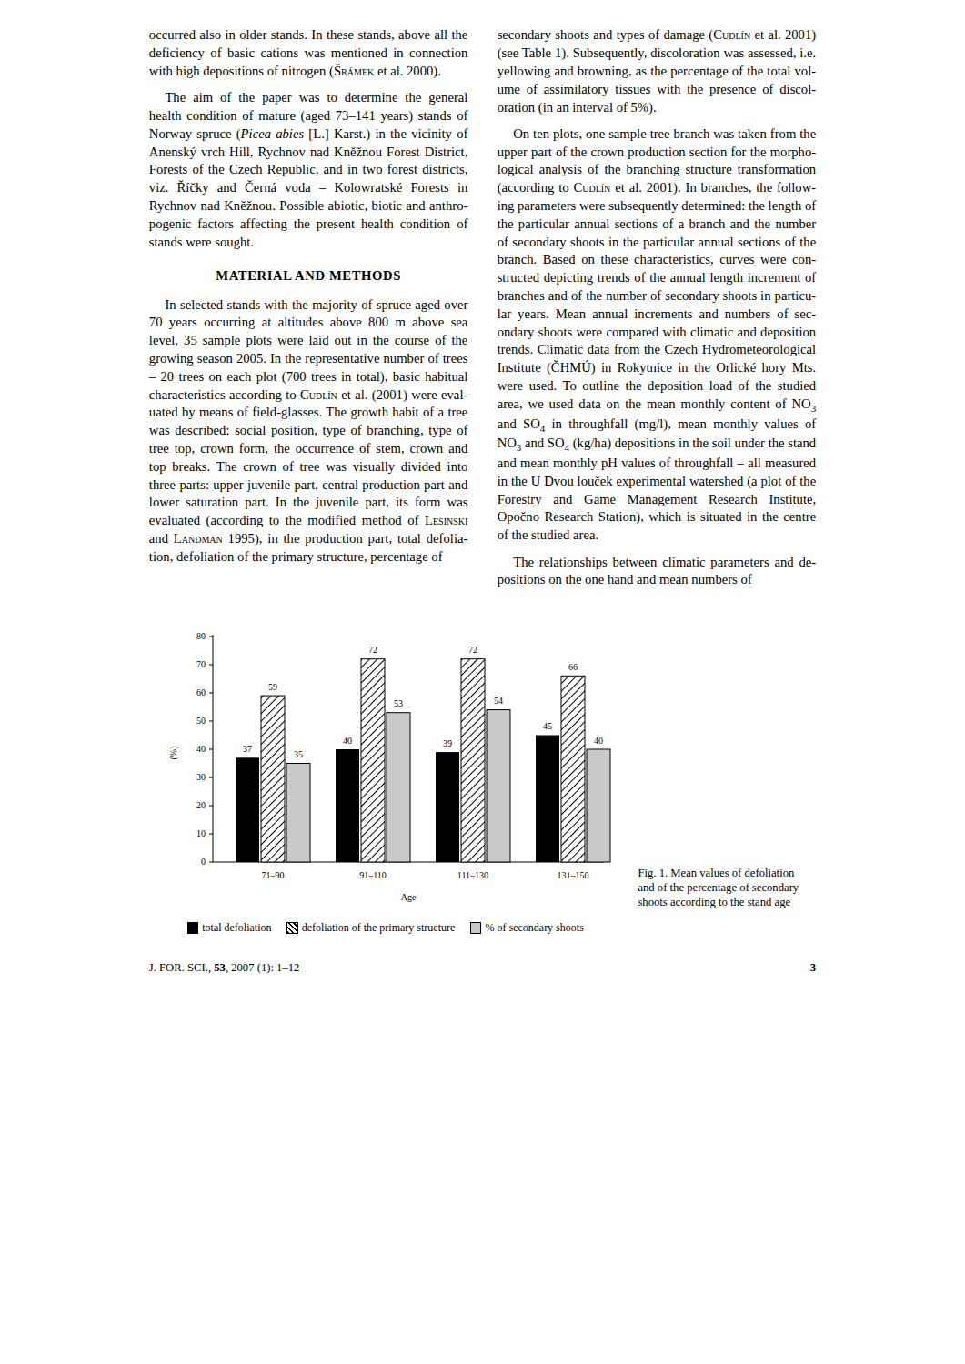occurred also in older stands. In these stands, above all the deficiency of basic cations was mentioned in connection with high depositions of nitrogen (Šrámek et al. 2000).
The aim of the paper was to determine the general health condition of mature (aged 73–141 years) stands of Norway spruce (Picea abies [L.] Karst.) in the vicinity of Anenský vrch Hill, Rychnov nad Kněžnou Forest District, Forests of the Czech Republic, and in two forest districts, viz. Říčky and Černá voda – Kolowratské Forests in Rychnov nad Kněžnou. Possible abiotic, biotic and anthropogenic factors affecting the present health condition of stands were sought.
Material and Methods
In selected stands with the majority of spruce aged over 70 years occurring at altitudes above 800 m above sea level, 35 sample plots were laid out in the course of the growing season 2005. In the representative number of trees – 20 trees on each plot (700 trees in total), basic habitual characteristics according to Cudlín et al. (2001) were evaluated by means of field-glasses. The growth habit of a tree was described: social position, type of branching, type of tree top, crown form, the occurrence of stem, crown and top breaks. The crown of tree was visually divided into three parts: upper juvenile part, central production part and lower saturation part. In the juvenile part, its form was evaluated (according to the modified method of Lesinski and Landman 1995), in the production part, total defoliation, defoliation of the primary structure, percentage of
secondary shoots and types of damage (Cudlín et al. 2001) (see Table 1). Subsequently, discoloration was assessed, i.e. yellowing and browning, as the percentage of the total volume of assimilatory tissues with the presence of discoloration (in an interval of 5%).
On ten plots, one sample tree branch was taken from the upper part of the crown production section for the morphological analysis of the branching structure transformation (according to Cudlín et al. 2001). In branches, the following parameters were subsequently determined: the length of the particular annual sections of a branch and the number of secondary shoots in the particular annual sections of the branch. Based on these characteristics, curves were constructed depicting trends of the annual length increment of branches and of the number of secondary shoots in particular years. Mean annual increments and numbers of secondary shoots were compared with climatic and deposition trends. Climatic data from the Czech Hydrometeorological Institute (ČHMÚ) in Rokytnice in the Orlické hory Mts. were used. To outline the deposition load of the studied area, we used data on the mean monthly content of NO3 and SO4 in throughfall (mg/l), mean monthly values of NO3 and SO4 (kg/ha) depositions in the soil under the stand and mean monthly pH values of throughfall – all measured in the U Dvou louček experimental watershed (a plot of the Forestry and Game Management Research Institute, Opočno Research Station), which is situated in the centre of the studied area.
The relationships between climatic parameters and depositions on the one hand and mean numbers of
0 10 20 30 40 50 60 70 80 (%) 37 59 35 40 72 53 39 72 54 45 66 40 71–90 91–110 111–130 131–150 Age
total defoliation defoliation of the primary structure % of secondary shoots
Fig. 1. Mean values of defoliation and of the percentage of secondary shoots according to the stand age
J. FOR. SCI., 53, 2007 (1): 1–12
3